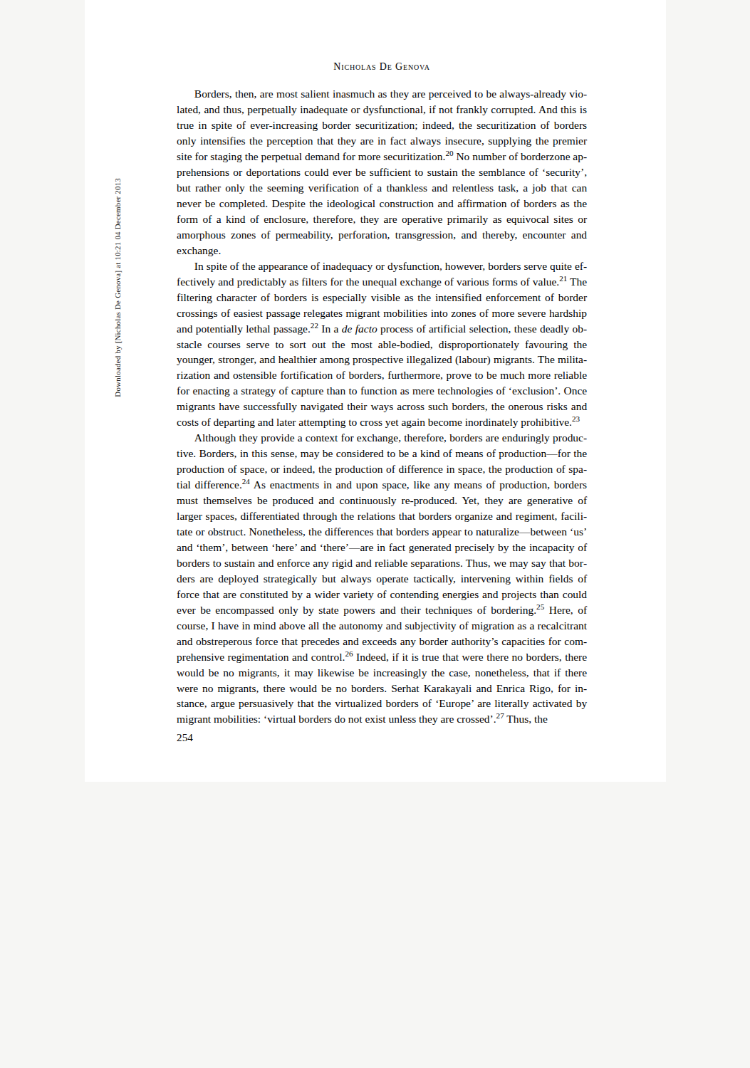Downloaded by [Nicholas De Genova] at 10:21 04 December 2013
Nicholas De Genova
Borders, then, are most salient inasmuch as they are perceived to be always-already violated, and thus, perpetually inadequate or dysfunctional, if not frankly corrupted. And this is true in spite of ever-increasing border securitization; indeed, the securitization of borders only intensifies the perception that they are in fact always insecure, supplying the premier site for staging the perpetual demand for more securitization.20 No number of borderzone apprehensions or deportations could ever be sufficient to sustain the semblance of ‘security’, but rather only the seeming verification of a thankless and relentless task, a job that can never be completed. Despite the ideological construction and affirmation of borders as the form of a kind of enclosure, therefore, they are operative primarily as equivocal sites or amorphous zones of permeability, perforation, transgression, and thereby, encounter and exchange.
In spite of the appearance of inadequacy or dysfunction, however, borders serve quite effectively and predictably as filters for the unequal exchange of various forms of value.21 The filtering character of borders is especially visible as the intensified enforcement of border crossings of easiest passage relegates migrant mobilities into zones of more severe hardship and potentially lethal passage.22 In a de facto process of artificial selection, these deadly obstacle courses serve to sort out the most able-bodied, disproportionately favouring the younger, stronger, and healthier among prospective illegalized (labour) migrants. The militarization and ostensible fortification of borders, furthermore, prove to be much more reliable for enacting a strategy of capture than to function as mere technologies of ‘exclusion’. Once migrants have successfully navigated their ways across such borders, the onerous risks and costs of departing and later attempting to cross yet again become inordinately prohibitive.23
Although they provide a context for exchange, therefore, borders are enduringly productive. Borders, in this sense, may be considered to be a kind of means of production—for the production of space, or indeed, the production of difference in space, the production of spatial difference.24 As enactments in and upon space, like any means of production, borders must themselves be produced and continuously re-produced. Yet, they are generative of larger spaces, differentiated through the relations that borders organize and regiment, facilitate or obstruct. Nonetheless, the differences that borders appear to naturalize—between ‘us’ and ‘them’, between ‘here’ and ‘there’—are in fact generated precisely by the incapacity of borders to sustain and enforce any rigid and reliable separations. Thus, we may say that borders are deployed strategically but always operate tactically, intervening within fields of force that are constituted by a wider variety of contending energies and projects than could ever be encompassed only by state powers and their techniques of bordering.25 Here, of course, I have in mind above all the autonomy and subjectivity of migration as a recalcitrant and obstreperous force that precedes and exceeds any border authority’s capacities for comprehensive regimentation and control.26 Indeed, if it is true that were there no borders, there would be no migrants, it may likewise be increasingly the case, nonetheless, that if there were no migrants, there would be no borders. Serhat Karakayali and Enrica Rigo, for instance, argue persuasively that the virtualized borders of ‘Europe’ are literally activated by migrant mobilities: ‘virtual borders do not exist unless they are crossed’.27 Thus, the
254